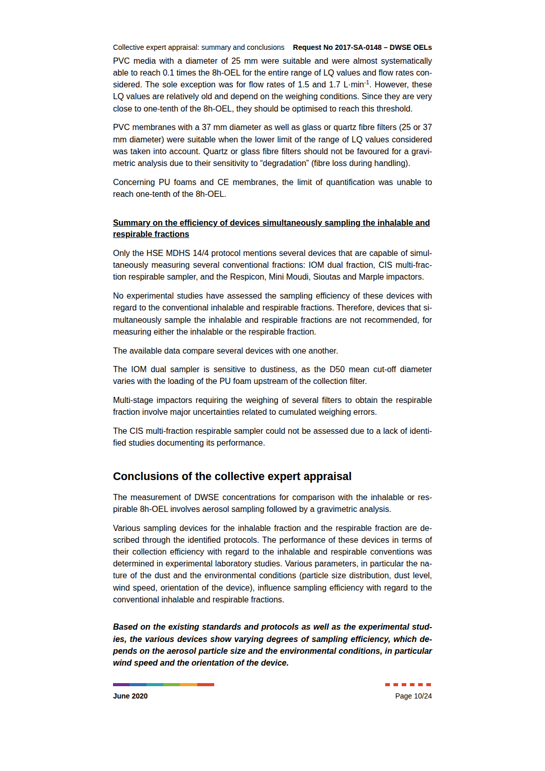Collective expert appraisal: summary and conclusions
Request No 2017-SA-0148 – DWSE OELs
PVC media with a diameter of 25 mm were suitable and were almost systematically able to reach 0.1 times the 8h-OEL for the entire range of LQ values and flow rates considered. The sole exception was for flow rates of 1.5 and 1.7 L·min-1. However, these LQ values are relatively old and depend on the weighing conditions. Since they are very close to one-tenth of the 8h-OEL, they should be optimised to reach this threshold.
PVC membranes with a 37 mm diameter as well as glass or quartz fibre filters (25 or 37 mm diameter) were suitable when the lower limit of the range of LQ values considered was taken into account. Quartz or glass fibre filters should not be favoured for a gravimetric analysis due to their sensitivity to “degradation” (fibre loss during handling).
Concerning PU foams and CE membranes, the limit of quantification was unable to reach one-tenth of the 8h-OEL.
Summary on the efficiency of devices simultaneously sampling the inhalable and respirable fractions
Only the HSE MDHS 14/4 protocol mentions several devices that are capable of simultaneously measuring several conventional fractions: IOM dual fraction, CIS multi-fraction respirable sampler, and the Respicon, Mini Moudi, Sioutas and Marple impactors.
No experimental studies have assessed the sampling efficiency of these devices with regard to the conventional inhalable and respirable fractions. Therefore, devices that simultaneously sample the inhalable and respirable fractions are not recommended, for measuring either the inhalable or the respirable fraction.
The available data compare several devices with one another.
The IOM dual sampler is sensitive to dustiness, as the D50 mean cut-off diameter varies with the loading of the PU foam upstream of the collection filter.
Multi-stage impactors requiring the weighing of several filters to obtain the respirable fraction involve major uncertainties related to cumulated weighing errors.
The CIS multi-fraction respirable sampler could not be assessed due to a lack of identified studies documenting its performance.
Conclusions of the collective expert appraisal
The measurement of DWSE concentrations for comparison with the inhalable or respirable 8h-OEL involves aerosol sampling followed by a gravimetric analysis.
Various sampling devices for the inhalable fraction and the respirable fraction are described through the identified protocols. The performance of these devices in terms of their collection efficiency with regard to the inhalable and respirable conventions was determined in experimental laboratory studies. Various parameters, in particular the nature of the dust and the environmental conditions (particle size distribution, dust level, wind speed, orientation of the device), influence sampling efficiency with regard to the conventional inhalable and respirable fractions.
Based on the existing standards and protocols as well as the experimental studies, the various devices show varying degrees of sampling efficiency, which depends on the aerosol particle size and the environmental conditions, in particular wind speed and the orientation of the device.
June 2020
Page 10/24